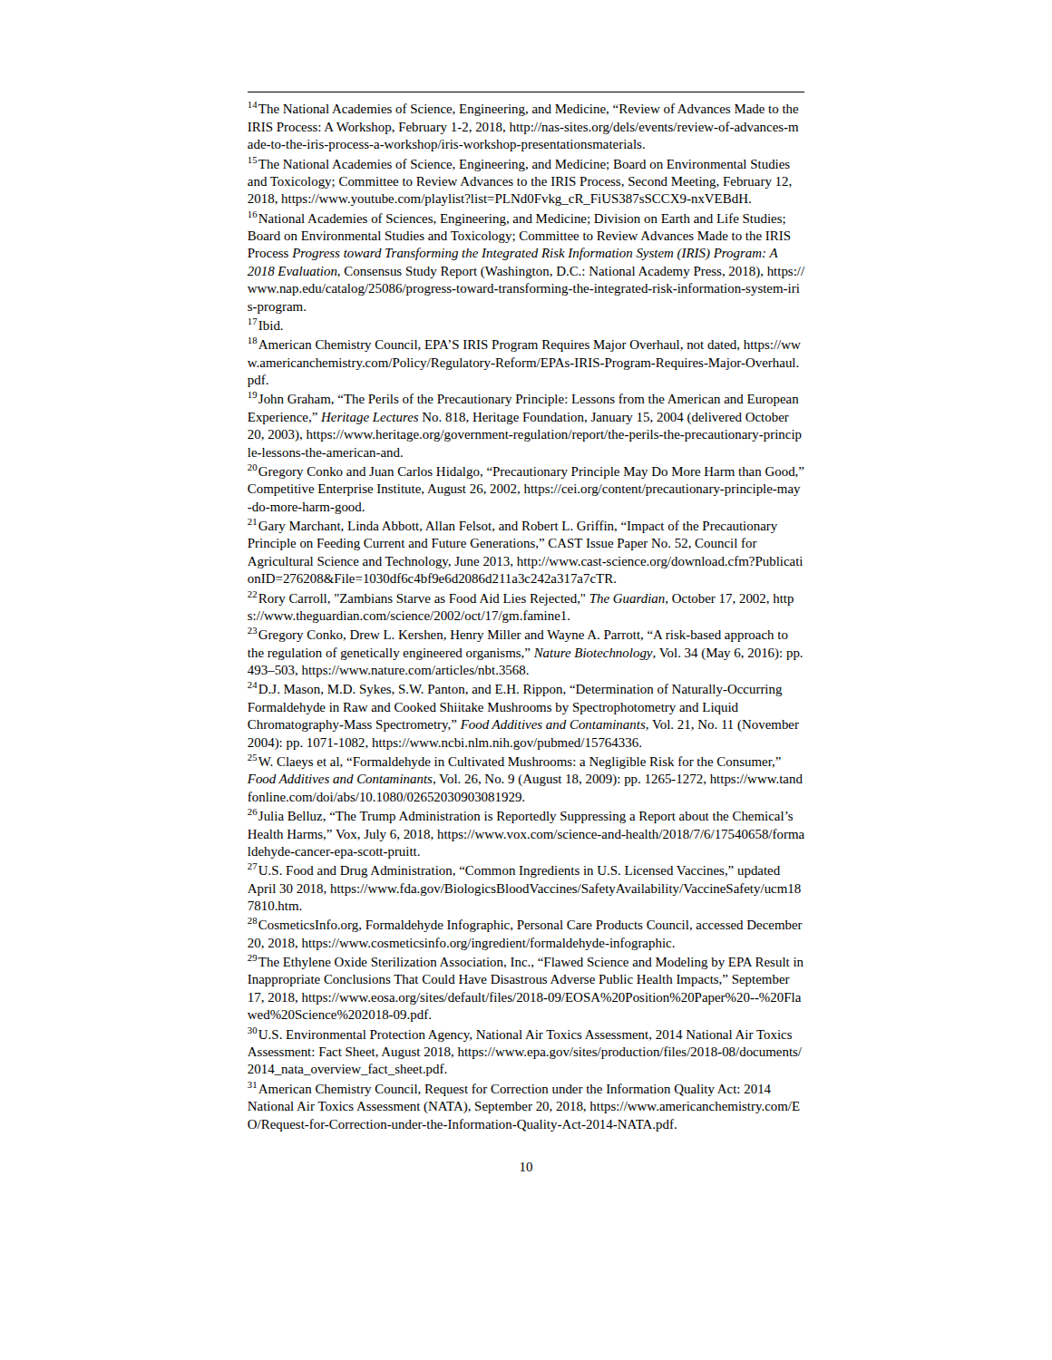14The National Academies of Science, Engineering, and Medicine, “Review of Advances Made to the IRIS Process: A Workshop, February 1-2, 2018, http://nas-sites.org/dels/events/review-of-advances-made-to-the-iris-process-a-workshop/iris-workshop-presentationsmaterials.
15The National Academies of Science, Engineering, and Medicine; Board on Environmental Studies and Toxicology; Committee to Review Advances to the IRIS Process, Second Meeting, February 12, 2018, https://www.youtube.com/playlist?list=PLNd0Fvkg_cR_FiUS387sSCCX9-nxVEBdH.
16National Academies of Sciences, Engineering, and Medicine; Division on Earth and Life Studies; Board on Environmental Studies and Toxicology; Committee to Review Advances Made to the IRIS Process Progress toward Transforming the Integrated Risk Information System (IRIS) Program: A 2018 Evaluation, Consensus Study Report (Washington, D.C.: National Academy Press, 2018), https://www.nap.edu/catalog/25086/progress-toward-transforming-the-integrated-risk-information-system-iris-program.
17Ibid.
18American Chemistry Council, EPA’S IRIS Program Requires Major Overhaul, not dated, https://www.americanchemistry.com/Policy/Regulatory-Reform/EPAs-IRIS-Program-Requires-Major-Overhaul.pdf.
19John Graham, “The Perils of the Precautionary Principle: Lessons from the American and European Experience,” Heritage Lectures No. 818, Heritage Foundation, January 15, 2004 (delivered October 20, 2003), https://www.heritage.org/government-regulation/report/the-perils-the-precautionary-principle-lessons-the-american-and.
20Gregory Conko and Juan Carlos Hidalgo, “Precautionary Principle May Do More Harm than Good,” Competitive Enterprise Institute, August 26, 2002, https://cei.org/content/precautionary-principle-may-do-more-harm-good.
21Gary Marchant, Linda Abbott, Allan Felsot, and Robert L. Griffin, “Impact of the Precautionary Principle on Feeding Current and Future Generations,” CAST Issue Paper No. 52, Council for Agricultural Science and Technology, June 2013, http://www.cast-science.org/download.cfm?PublicationID=276208&File=1030df6c4bf9e6d2086d211a3c242a317a7cTR.
22Rory Carroll, "Zambians Starve as Food Aid Lies Rejected," The Guardian, October 17, 2002, https://www.theguardian.com/science/2002/oct/17/gm.famine1.
23Gregory Conko, Drew L. Kershen, Henry Miller and Wayne A. Parrott, “A risk-based approach to the regulation of genetically engineered organisms,” Nature Biotechnology, Vol. 34 (May 6, 2016): pp. 493–503, https://www.nature.com/articles/nbt.3568.
24D.J. Mason, M.D. Sykes, S.W. Panton, and E.H. Rippon, “Determination of Naturally-Occurring Formaldehyde in Raw and Cooked Shiitake Mushrooms by Spectrophotometry and Liquid Chromatography-Mass Spectrometry,” Food Additives and Contaminants, Vol. 21, No. 11 (November 2004): pp. 1071-1082, https://www.ncbi.nlm.nih.gov/pubmed/15764336.
25W. Claeys et al, “Formaldehyde in Cultivated Mushrooms: a Negligible Risk for the Consumer,” Food Additives and Contaminants, Vol. 26, No. 9 (August 18, 2009): pp. 1265-1272, https://www.tandfonline.com/doi/abs/10.1080/02652030903081929.
26Julia Belluz, “The Trump Administration is Reportedly Suppressing a Report about the Chemical’s Health Harms,” Vox, July 6, 2018, https://www.vox.com/science-and-health/2018/7/6/17540658/formaldehyde-cancer-epa-scott-pruitt.
27U.S. Food and Drug Administration, “Common Ingredients in U.S. Licensed Vaccines,” updated April 30 2018, https://www.fda.gov/BiologicsBloodVaccines/SafetyAvailability/VaccineSafety/ucm187810.htm.
28CosmeticsInfo.org, Formaldehyde Infographic, Personal Care Products Council, accessed December 20, 2018, https://www.cosmeticsinfo.org/ingredient/formaldehyde-infographic.
29The Ethylene Oxide Sterilization Association, Inc., “Flawed Science and Modeling by EPA Result in Inappropriate Conclusions That Could Have Disastrous Adverse Public Health Impacts,” September 17, 2018, https://www.eosa.org/sites/default/files/2018-09/EOSA%20Position%20Paper%20--%20Flawed%20Science%202018-09.pdf.
30U.S. Environmental Protection Agency, National Air Toxics Assessment, 2014 National Air Toxics Assessment: Fact Sheet, August 2018, https://www.epa.gov/sites/production/files/2018-08/documents/2014_nata_overview_fact_sheet.pdf.
31American Chemistry Council, Request for Correction under the Information Quality Act: 2014 National Air Toxics Assessment (NATA), September 20, 2018, https://www.americanchemistry.com/EO/Request-for-Correction-under-the-Information-Quality-Act-2014-NATA.pdf.
10